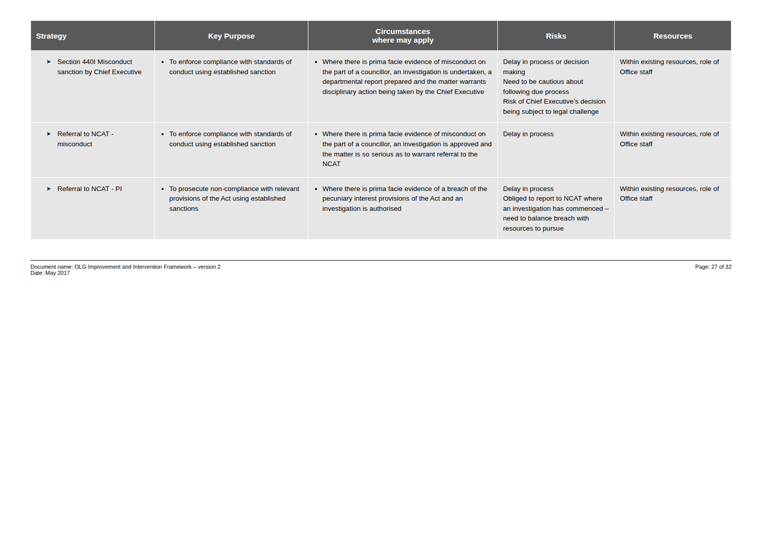| Strategy | Key Purpose | Circumstances where may apply | Risks | Resources |
| --- | --- | --- | --- | --- |
| Section 440I Misconduct sanction by Chief Executive | To enforce compliance with standards of conduct using established sanction | Where there is prima facie evidence of misconduct on the part of a councillor, an investigation is undertaken, a departmental report prepared and the matter warrants disciplinary action being taken by the Chief Executive | Delay in process or decision making Need to be cautious about following due process Risk of Chief Executive’s decision being subject to legal challenge | Within existing resources, role of Office staff |
| Referral to NCAT - misconduct | To enforce compliance with standards of conduct using established sanction | Where there is prima facie evidence of misconduct on the part of a councillor, an investigation is approved and the matter is so serious as to warrant referral to the NCAT | Delay in process | Within existing resources, role of Office staff |
| Referral to NCAT - PI | To prosecute non-compliance with relevant provisions of the Act using established sanctions | Where there is prima facie evidence of a breach of the pecuniary interest provisions of the Act and an investigation is authorised | Delay in process Obliged to report to NCAT where an investigation has commenced – need to balance breach with resources to pursue | Within existing resources, role of Office staff |
Document name: OLG Improvement and Intervention Framework – version 2
Date: May 2017
Page: 27 of 32